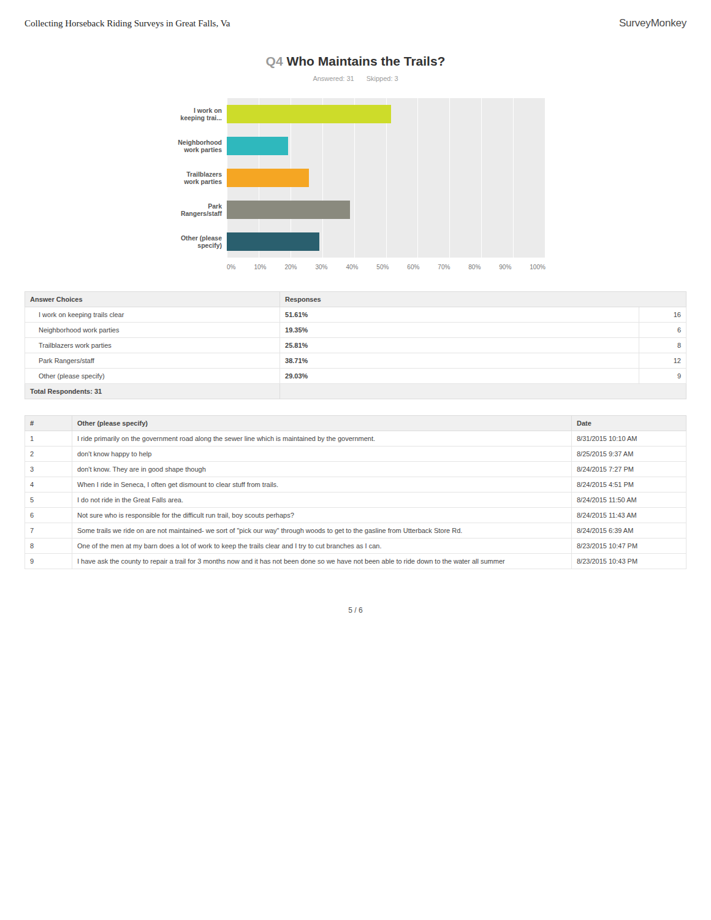Collecting Horseback Riding Surveys in Great Falls, Va
SurveyMonkey
Q4 Who Maintains the Trails?
Answered: 31 Skipped: 3
I work on
keeping trai...
Neighborhood
work parties
Trailblazers
work parties
Park
Rangers/staff
Other (please
specify)
0% 10% 20% 30% 40% 50% 60% 70% 80% 90% 100%
| Answer Choices | Responses |
| --- | --- |
| I work on keeping trails clear | 51.61% | 16 |
| Neighborhood work parties | 19.35% | 6 |
| Trailblazers work parties | 25.81% | 8 |
| Park Rangers/staff | 38.71% | 12 |
| Other (please specify) | 29.03% | 9 |
| Total Respondents: 31 | |
| # | Other (please specify) | Date |
| --- | --- | --- |
| 1 | I ride primarily on the government road along the sewer line which is maintained by the government. | 8/31/2015 10:10 AM |
| 2 | don't know happy to help | 8/25/2015 9:37 AM |
| 3 | don't know. They are in good shape though | 8/24/2015 7:27 PM |
| 4 | When I ride in Seneca, I often get dismount to clear stuff from trails. | 8/24/2015 4:51 PM |
| 5 | I do not ride in the Great Falls area. | 8/24/2015 11:50 AM |
| 6 | Not sure who is responsible for the difficult run trail, boy scouts perhaps? | 8/24/2015 11:43 AM |
| 7 | Some trails we ride on are not maintained- we sort of "pick our way" through woods to get to the gasline from Utterback Store Rd. | 8/24/2015 6:39 AM |
| 8 | One of the men at my barn does a lot of work to keep the trails clear and I try to cut branches as I can. | 8/23/2015 10:47 PM |
| 9 | I have ask the county to repair a trail for 3 months now and it has not been done so we have not been able to ride down to the water all summer | 8/23/2015 10:43 PM |
5 / 6